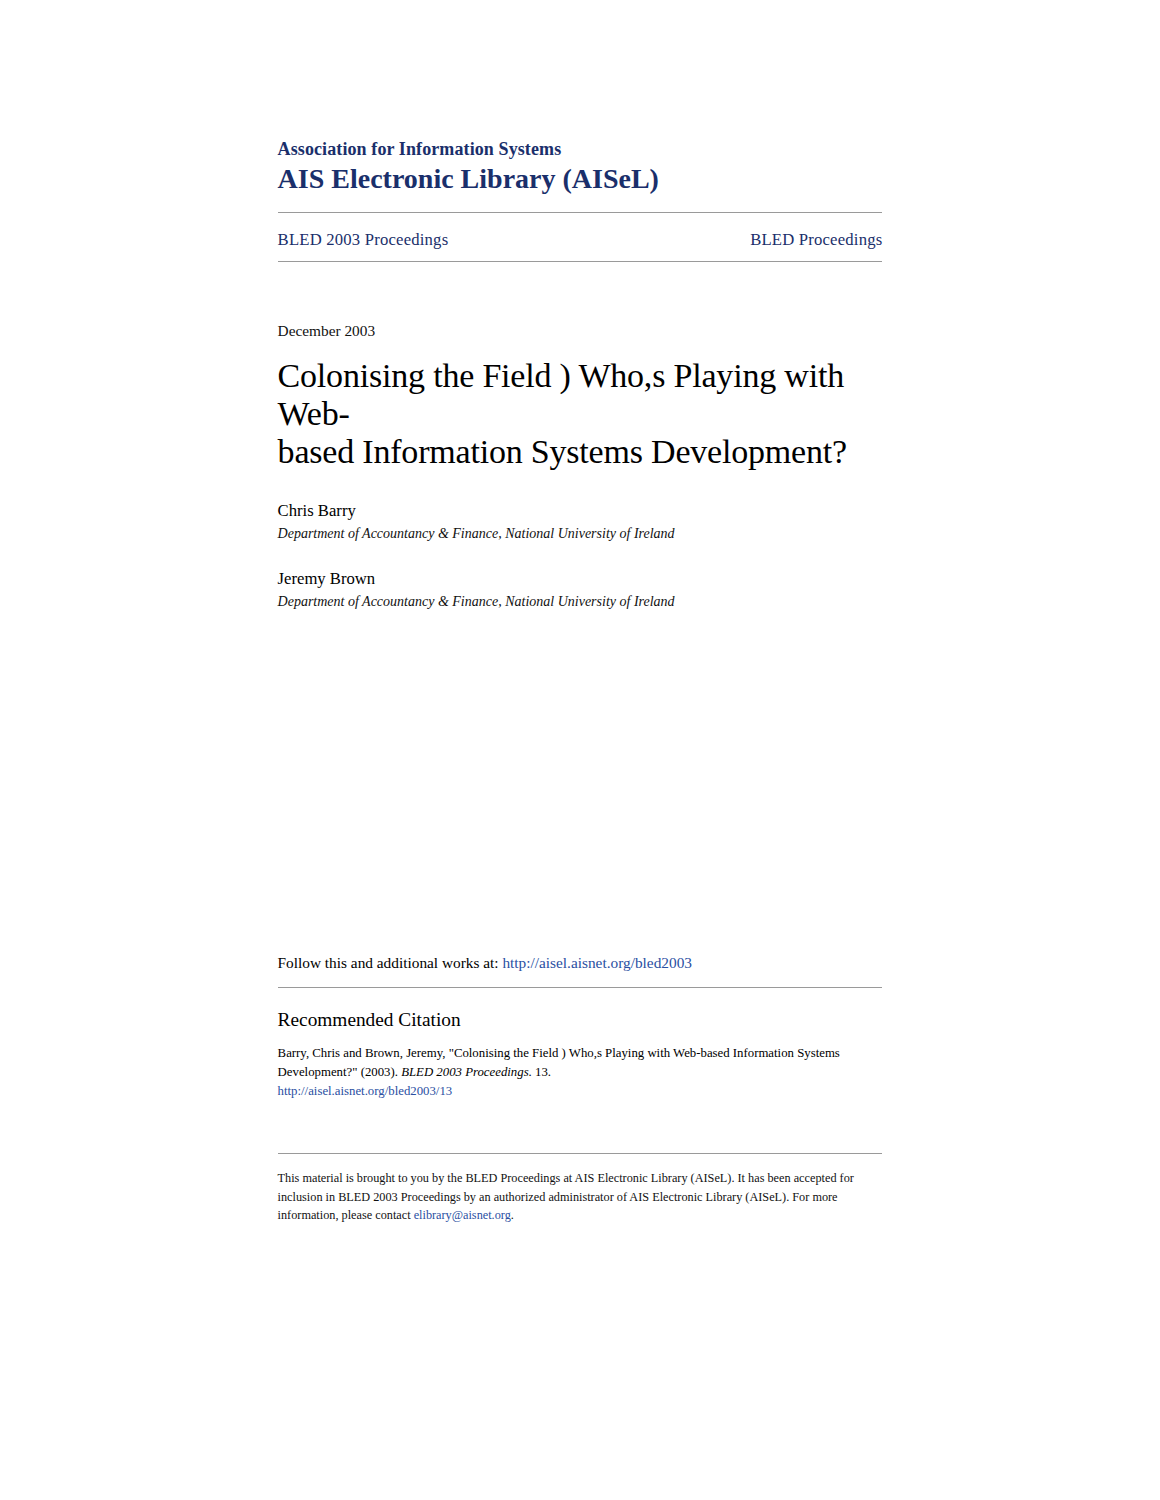Association for Information Systems
AIS Electronic Library (AISeL)
BLED 2003 Proceedings
BLED Proceedings
December 2003
Colonising the Field ) Who,s Playing with Web-
based Information Systems Development?
Chris Barry
Department of Accountancy & Finance, National University of Ireland
Jeremy Brown
Department of Accountancy & Finance, National University of Ireland
Follow this and additional works at: http://aisel.aisnet.org/bled2003
Recommended Citation
Barry, Chris and Brown, Jeremy, "Colonising the Field ) Who,s Playing with Web-based Information Systems Development?" (2003). BLED 2003 Proceedings. 13.
http://aisel.aisnet.org/bled2003/13
This material is brought to you by the BLED Proceedings at AIS Electronic Library (AISeL). It has been accepted for inclusion in BLED 2003 Proceedings by an authorized administrator of AIS Electronic Library (AISeL). For more information, please contact elibrary@aisnet.org.